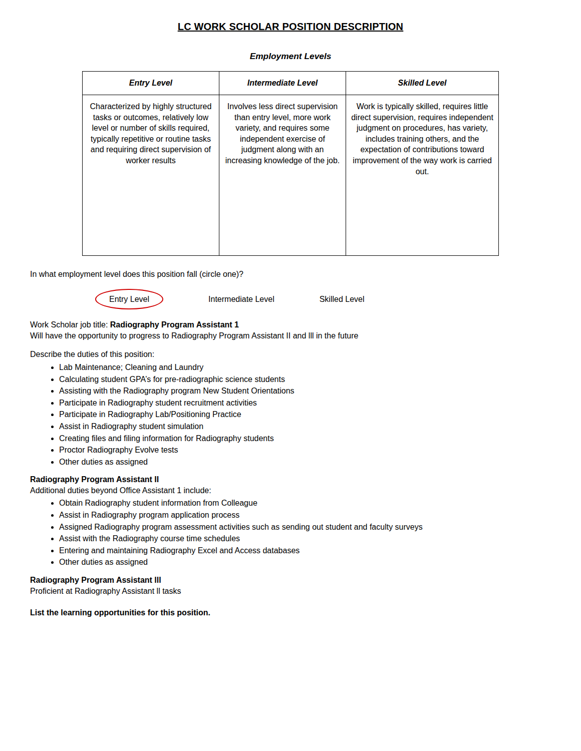LC WORK SCHOLAR POSITION DESCRIPTION
Employment Levels
| Entry Level | Intermediate Level | Skilled Level |
| --- | --- | --- |
| Characterized by highly structured tasks or outcomes, relatively low level or number of skills required, typically repetitive or routine tasks and requiring direct supervision of worker results | Involves less direct supervision than entry level, more work variety, and requires some independent exercise of judgment along with an increasing knowledge of the job. | Work is typically skilled, requires little direct supervision, requires independent judgment on procedures, has variety, includes training others, and the expectation of contributions toward improvement of the way work is carried out. |
In what employment level does this position fall (circle one)?
Entry Level Intermediate Level Skilled Level
Work Scholar job title: Radiography Program Assistant 1
Will have the opportunity to progress to Radiography Program Assistant II and lll in the future
Describe the duties of this position:
Lab Maintenance; Cleaning and Laundry
Calculating student GPA’s for pre-radiographic science students
Assisting with the Radiography program New Student Orientations
Participate in Radiography student recruitment activities
Participate in Radiography Lab/Positioning Practice
Assist in Radiography student simulation
Creating files and filing information for Radiography students
Proctor Radiography Evolve tests
Other duties as assigned
Radiography Program Assistant II
Additional duties beyond Office Assistant 1 include:
Obtain Radiography student information from Colleague
Assist in Radiography program application process
Assigned Radiography program assessment activities such as sending out student and faculty surveys
Assist with the Radiography course time schedules
Entering and maintaining Radiography Excel and Access databases
Other duties as assigned
Radiography Program Assistant lll
Proficient at Radiography Assistant ll tasks
List the learning opportunities for this position.